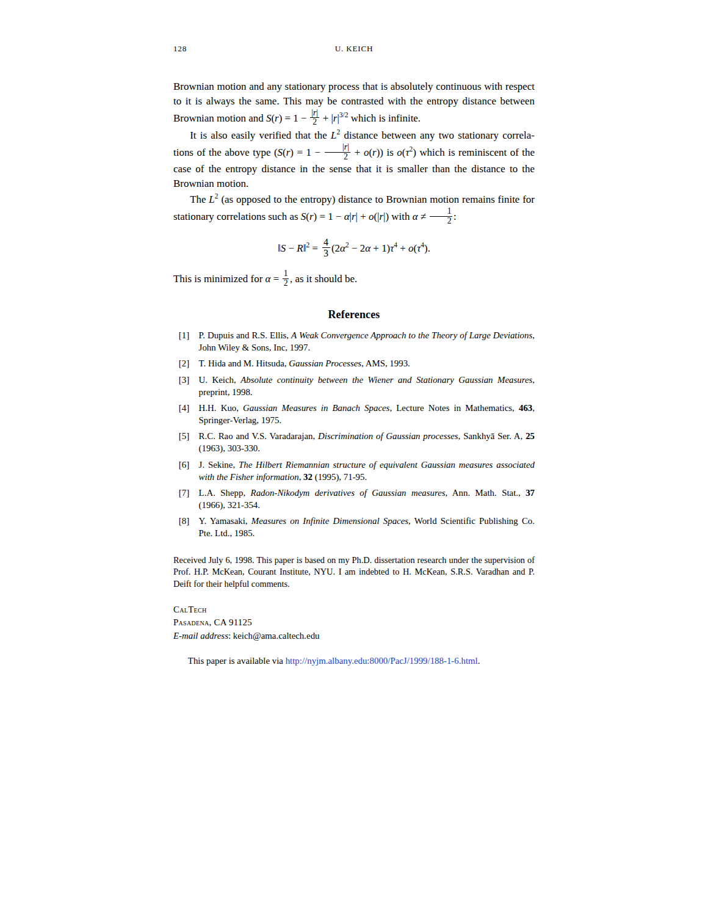128
U. KEICH
Brownian motion and any stationary process that is absolutely continuous with respect to it is always the same. This may be contrasted with the entropy distance between Brownian motion and S(r) = 1 − |r|2 + |r|3/2 which is infinite.
It is also easily verified that the L2 distance between any two stationary correlations of the above type (S(r) = 1 − |r|2 + o(r)) is o(τ2) which is reminiscent of the case of the entropy distance in the sense that it is smaller than the distance to the Brownian motion.
The L2 (as opposed to the entropy) distance to Brownian motion remains finite for stationary correlations such as S(r) = 1 − α|r| + o(|r|) with α ≠ 12:
‖S − R‖2 = 43(2α2 − 2α + 1)τ4 + o(τ4).
This is minimized for α = 12, as it should be.
References
[1] P. Dupuis and R.S. Ellis, A Weak Convergence Approach to the Theory of Large Deviations, John Wiley & Sons, Inc, 1997.
[2] T. Hida and M. Hitsuda, Gaussian Processes, AMS, 1993.
[3] U. Keich, Absolute continuity between the Wiener and Stationary Gaussian Measures, preprint, 1998.
[4] H.H. Kuo, Gaussian Measures in Banach Spaces, Lecture Notes in Mathematics, 463, Springer-Verlag, 1975.
[5] R.C. Rao and V.S. Varadarajan, Discrimination of Gaussian processes, Sankhyā Ser. A, 25 (1963), 303-330.
[6] J. Sekine, The Hilbert Riemannian structure of equivalent Gaussian measures associated with the Fisher information, 32 (1995), 71-95.
[7] L.A. Shepp, Radon-Nikodym derivatives of Gaussian measures, Ann. Math. Stat., 37 (1966), 321-354.
[8] Y. Yamasaki, Measures on Infinite Dimensional Spaces, World Scientific Publishing Co. Pte. Ltd., 1985.
Received July 6, 1998. This paper is based on my Ph.D. dissertation research under the supervision of Prof. H.P. McKean, Courant Institute, NYU. I am indebted to H. McKean, S.R.S. Varadhan and P. Deift for their helpful comments.
CalTech
Pasadena, CA 91125
E-mail address: keich@ama.caltech.edu
This paper is available via http://nyjm.albany.edu:8000/PacJ/1999/188-1-6.html.